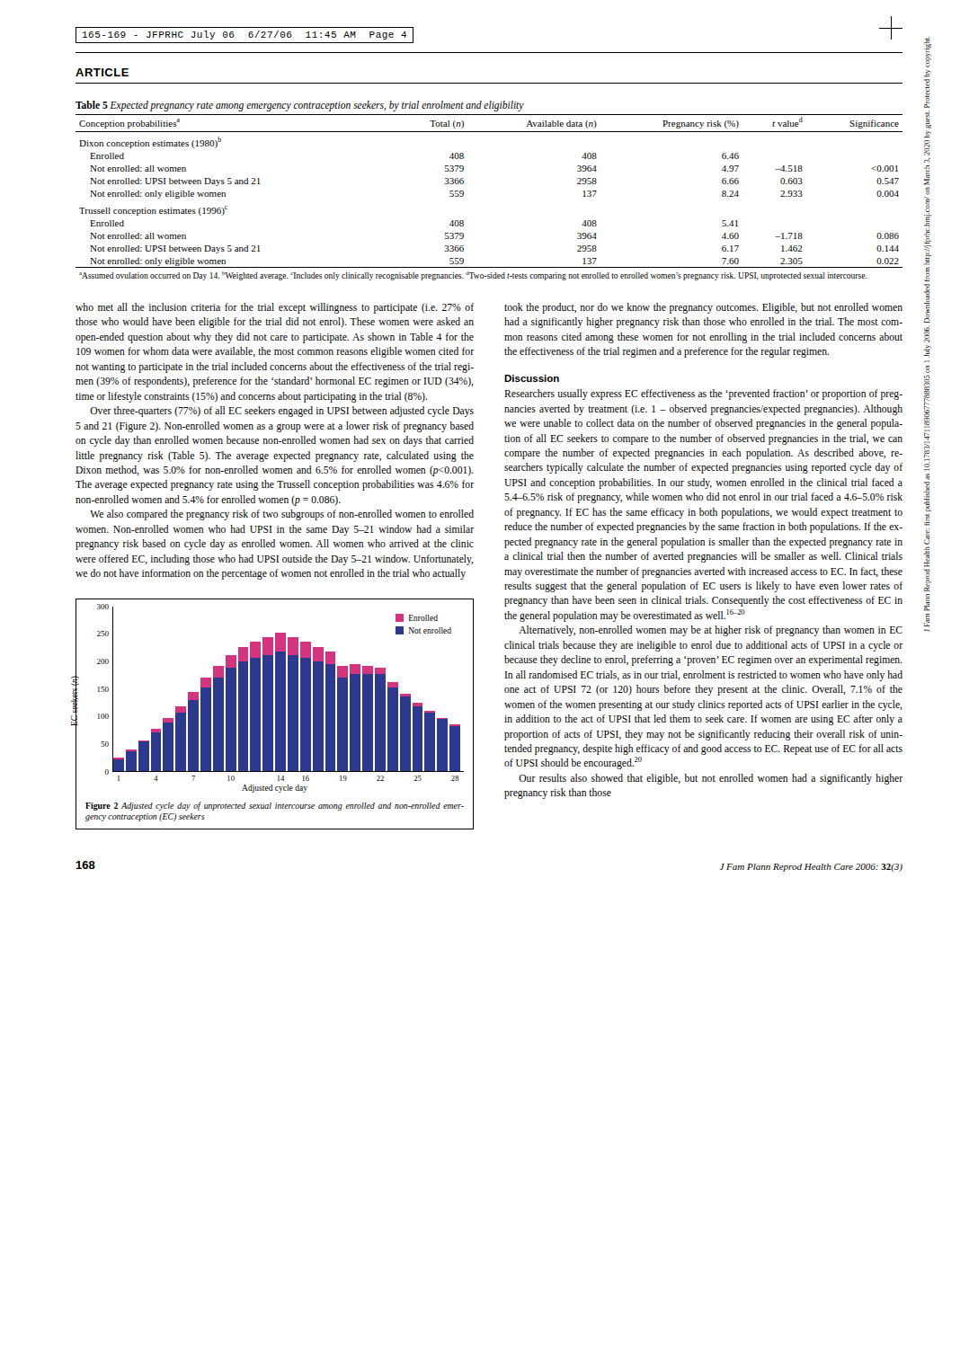J Fam Plann Reprod Health Care: first published as 10.1783/147118906777888305 on 1 July 2006. Downloaded from http://jfprhc.bmj.com/ on March 3, 2020 by guest. Protected by copyright.
165-169 - JFPRHC July 06 6/27/06 11:45 AM Page 4
ARTICLE
Table 5 Expected pregnancy rate among emergency contraception seekers, by trial enrolment and eligibility
| Conception probabilities a | Total ( n ) | Available data ( n ) | Pregnancy risk (%) | t value d | Significance |
| --- | --- | --- | --- | --- | --- |
| Dixon conception estimates (1980) b |
| Enrolled | 408 | 408 | 6.46 | | |
| Not enrolled: all women | 5379 | 3964 | 4.97 | –4.518 | <0.001 |
| Not enrolled: UPSI between Days 5 and 21 | 3366 | 2958 | 6.66 | 0.603 | 0.547 |
| Not enrolled: only eligible women | 559 | 137 | 8.24 | 2.933 | 0.004 |
| Trussell conception estimates (1996) c |
| Enrolled | 408 | 408 | 5.41 | | |
| Not enrolled: all women | 5379 | 3964 | 4.60 | –1.718 | 0.086 |
| Not enrolled: UPSI between Days 5 and 21 | 3366 | 2958 | 6.17 | 1.462 | 0.144 |
| Not enrolled: only eligible women | 559 | 137 | 7.60 | 2.305 | 0.022 |
| a Assumed ovulation occurred on Day 14. b Weighted average. c Includes only clinically recognisable pregnancies. d Two-sided t -tests comparing not enrolled to enrolled women’s pregnancy risk. UPSI, unprotected sexual intercourse. |
who met all the inclusion criteria for the trial except willingness to participate (i.e. 27% of those who would have been eligible for the trial did not enrol). These women were asked an open-ended question about why they did not care to participate. As shown in Table 4 for the 109 women for whom data were available, the most common reasons eligible women cited for not wanting to participate in the trial included concerns about the effectiveness of the trial regimen (39% of respondents), preference for the ‘standard’ hormonal EC regimen or IUD (34%), time or lifestyle constraints (15%) and concerns about participating in the trial (8%).
Over three-quarters (77%) of all EC seekers engaged in UPSI between adjusted cycle Days 5 and 21 (Figure 2). Non-enrolled women as a group were at a lower risk of pregnancy based on cycle day than enrolled women because non-enrolled women had sex on days that carried little pregnancy risk (Table 5). The average expected pregnancy rate, calculated using the Dixon method, was 5.0% for non-enrolled women and 6.5% for enrolled women (p<0.001). The average expected pregnancy rate using the Trussell conception probabilities was 4.6% for non-enrolled women and 5.4% for enrolled women (p = 0.086).
We also compared the pregnancy risk of two subgroups of non-enrolled women to enrolled women. Non-enrolled women who had UPSI in the same Day 5–21 window had a similar pregnancy risk based on cycle day as enrolled women. All women who arrived at the clinic were offered EC, including those who had UPSI outside the Day 5–21 window. Unfortunately, we do not have information on the percentage of women not enrolled in the trial who actually
Enrolled
Not enrolled
EC seekers (n)
300 250 200 150 100 50 0
1 4 7 10 14 16 19 22 25 28
Adjusted cycle day
Figure 2 Adjusted cycle day of unprotected sexual intercourse among enrolled and non-enrolled emergency contraception (EC) seekers
took the product, nor do we know the pregnancy outcomes. Eligible, but not enrolled women had a significantly higher pregnancy risk than those who enrolled in the trial. The most common reasons cited among these women for not enrolling in the trial included concerns about the effectiveness of the trial regimen and a preference for the regular regimen.
Discussion
Researchers usually express EC effectiveness as the ‘prevented fraction’ or proportion of pregnancies averted by treatment (i.e. 1 – observed pregnancies/expected pregnancies). Although we were unable to collect data on the number of observed pregnancies in the general population of all EC seekers to compare to the number of observed pregnancies in the trial, we can compare the number of expected pregnancies in each population. As described above, researchers typically calculate the number of expected pregnancies using reported cycle day of UPSI and conception probabilities. In our study, women enrolled in the clinical trial faced a 5.4–6.5% risk of pregnancy, while women who did not enrol in our trial faced a 4.6–5.0% risk of pregnancy. If EC has the same efficacy in both populations, we would expect treatment to reduce the number of expected pregnancies by the same fraction in both populations. If the expected pregnancy rate in the general population is smaller than the expected pregnancy rate in a clinical trial then the number of averted pregnancies will be smaller as well. Clinical trials may overestimate the number of pregnancies averted with increased access to EC. In fact, these results suggest that the general population of EC users is likely to have even lower rates of pregnancy than have been seen in clinical trials. Consequently the cost effectiveness of EC in the general population may be overestimated as well.16–20
Alternatively, non-enrolled women may be at higher risk of pregnancy than women in EC clinical trials because they are ineligible to enrol due to additional acts of UPSI in a cycle or because they decline to enrol, preferring a ‘proven’ EC regimen over an experimental regimen. In all randomised EC trials, as in our trial, enrolment is restricted to women who have only had one act of UPSI 72 (or 120) hours before they present at the clinic. Overall, 7.1% of the women of the women presenting at our study clinics reported acts of UPSI earlier in the cycle, in addition to the act of UPSI that led them to seek care. If women are using EC after only a proportion of acts of UPSI, they may not be significantly reducing their overall risk of unintended pregnancy, despite high efficacy of and good access to EC. Repeat use of EC for all acts of UPSI should be encouraged.20
Our results also showed that eligible, but not enrolled women had a significantly higher pregnancy risk than those
168
J Fam Plann Reprod Health Care 2006: 32(3)